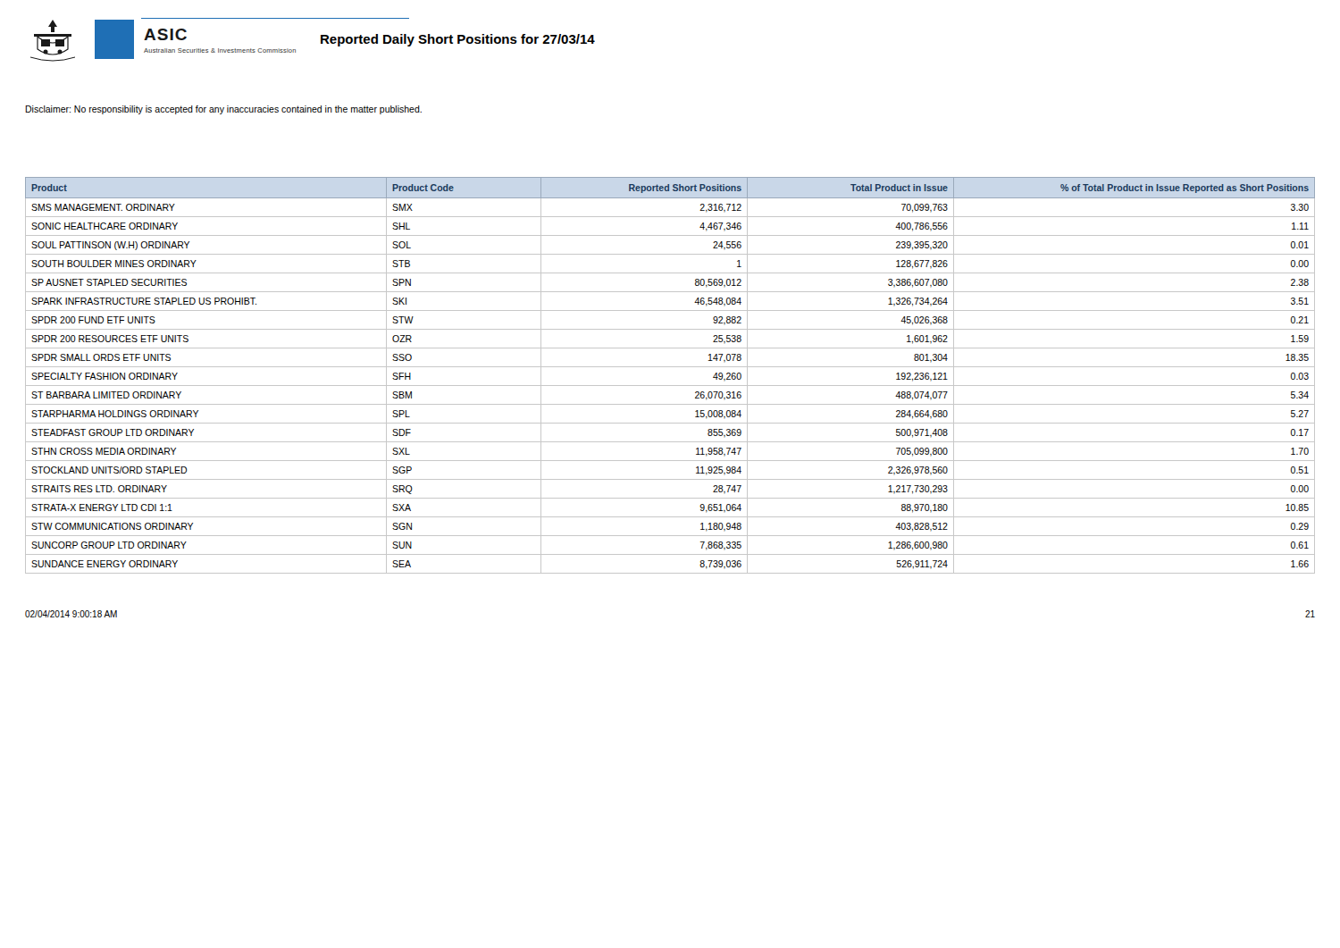ASIC
Australian Securities & Investments Commission
Reported Daily Short Positions for 27/03/14
Disclaimer: No responsibility is accepted for any inaccuracies contained in the matter published.
| Product | Product Code | Reported Short Positions | Total Product in Issue | % of Total Product in Issue Reported as Short Positions |
| --- | --- | --- | --- | --- |
| SMS MANAGEMENT. ORDINARY | SMX | 2,316,712 | 70,099,763 | 3.30 |
| SONIC HEALTHCARE ORDINARY | SHL | 4,467,346 | 400,786,556 | 1.11 |
| SOUL PATTINSON (W.H) ORDINARY | SOL | 24,556 | 239,395,320 | 0.01 |
| SOUTH BOULDER MINES ORDINARY | STB | 1 | 128,677,826 | 0.00 |
| SP AUSNET STAPLED SECURITIES | SPN | 80,569,012 | 3,386,607,080 | 2.38 |
| SPARK INFRASTRUCTURE STAPLED US PROHIBT. | SKI | 46,548,084 | 1,326,734,264 | 3.51 |
| SPDR 200 FUND ETF UNITS | STW | 92,882 | 45,026,368 | 0.21 |
| SPDR 200 RESOURCES ETF UNITS | OZR | 25,538 | 1,601,962 | 1.59 |
| SPDR SMALL ORDS ETF UNITS | SSO | 147,078 | 801,304 | 18.35 |
| SPECIALTY FASHION ORDINARY | SFH | 49,260 | 192,236,121 | 0.03 |
| ST BARBARA LIMITED ORDINARY | SBM | 26,070,316 | 488,074,077 | 5.34 |
| STARPHARMA HOLDINGS ORDINARY | SPL | 15,008,084 | 284,664,680 | 5.27 |
| STEADFAST GROUP LTD ORDINARY | SDF | 855,369 | 500,971,408 | 0.17 |
| STHN CROSS MEDIA ORDINARY | SXL | 11,958,747 | 705,099,800 | 1.70 |
| STOCKLAND UNITS/ORD STAPLED | SGP | 11,925,984 | 2,326,978,560 | 0.51 |
| STRAITS RES LTD. ORDINARY | SRQ | 28,747 | 1,217,730,293 | 0.00 |
| STRATA-X ENERGY LTD CDI 1:1 | SXA | 9,651,064 | 88,970,180 | 10.85 |
| STW COMMUNICATIONS ORDINARY | SGN | 1,180,948 | 403,828,512 | 0.29 |
| SUNCORP GROUP LTD ORDINARY | SUN | 7,868,335 | 1,286,600,980 | 0.61 |
| SUNDANCE ENERGY ORDINARY | SEA | 8,739,036 | 526,911,724 | 1.66 |
02/04/2014 9:00:18 AM 21